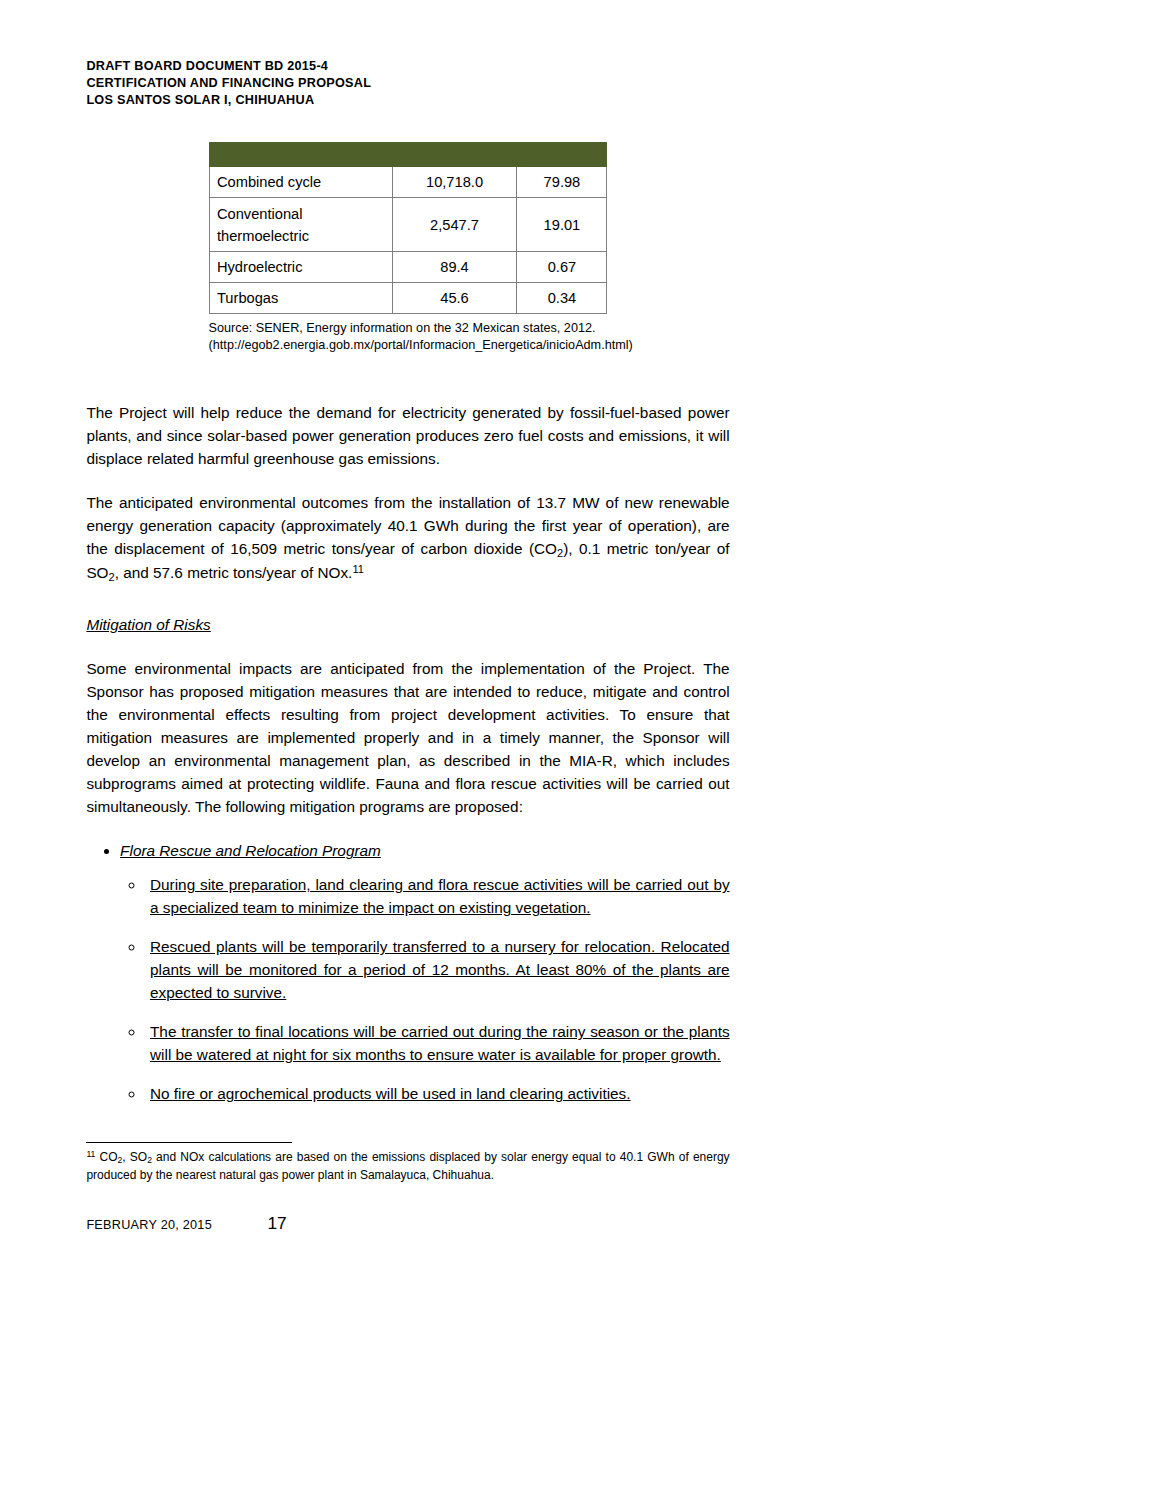Draft Board Document BD 2015-4
Certification and Financing Proposal
Los Santos Solar I, Chihuahua
| Combined cycle | 10,718.0 | 79.98 |
| Conventional thermoelectric | 2,547.7 | 19.01 |
| Hydroelectric | 89.4 | 0.67 |
| Turbogas | 45.6 | 0.34 |
Source: SENER, Energy information on the 32 Mexican states, 2012.
(http://egob2.energia.gob.mx/portal/Informacion_Energetica/inicioAdm.html)
The Project will help reduce the demand for electricity generated by fossil-fuel-based power plants, and since solar-based power generation produces zero fuel costs and emissions, it will displace related harmful greenhouse gas emissions.
The anticipated environmental outcomes from the installation of 13.7 MW of new renewable energy generation capacity (approximately 40.1 GWh during the first year of operation), are the displacement of 16,509 metric tons/year of carbon dioxide (CO2), 0.1 metric ton/year of SO2, and 57.6 metric tons/year of NOx.11
Mitigation of Risks
Some environmental impacts are anticipated from the implementation of the Project. The Sponsor has proposed mitigation measures that are intended to reduce, mitigate and control the environmental effects resulting from project development activities. To ensure that mitigation measures are implemented properly and in a timely manner, the Sponsor will develop an environmental management plan, as described in the MIA-R, which includes subprograms aimed at protecting wildlife. Fauna and flora rescue activities will be carried out simultaneously. The following mitigation programs are proposed:
Flora Rescue and Relocation Program
During site preparation, land clearing and flora rescue activities will be carried out by a specialized team to minimize the impact on existing vegetation.
Rescued plants will be temporarily transferred to a nursery for relocation. Relocated plants will be monitored for a period of 12 months. At least 80% of the plants are expected to survive.
The transfer to final locations will be carried out during the rainy season or the plants will be watered at night for six months to ensure water is available for proper growth.
No fire or agrochemical products will be used in land clearing activities.
11 CO2, SO2 and NOx calculations are based on the emissions displaced by solar energy equal to 40.1 GWh of energy produced by the nearest natural gas power plant in Samalayuca, Chihuahua.
FEBRUARY 20, 2015 17